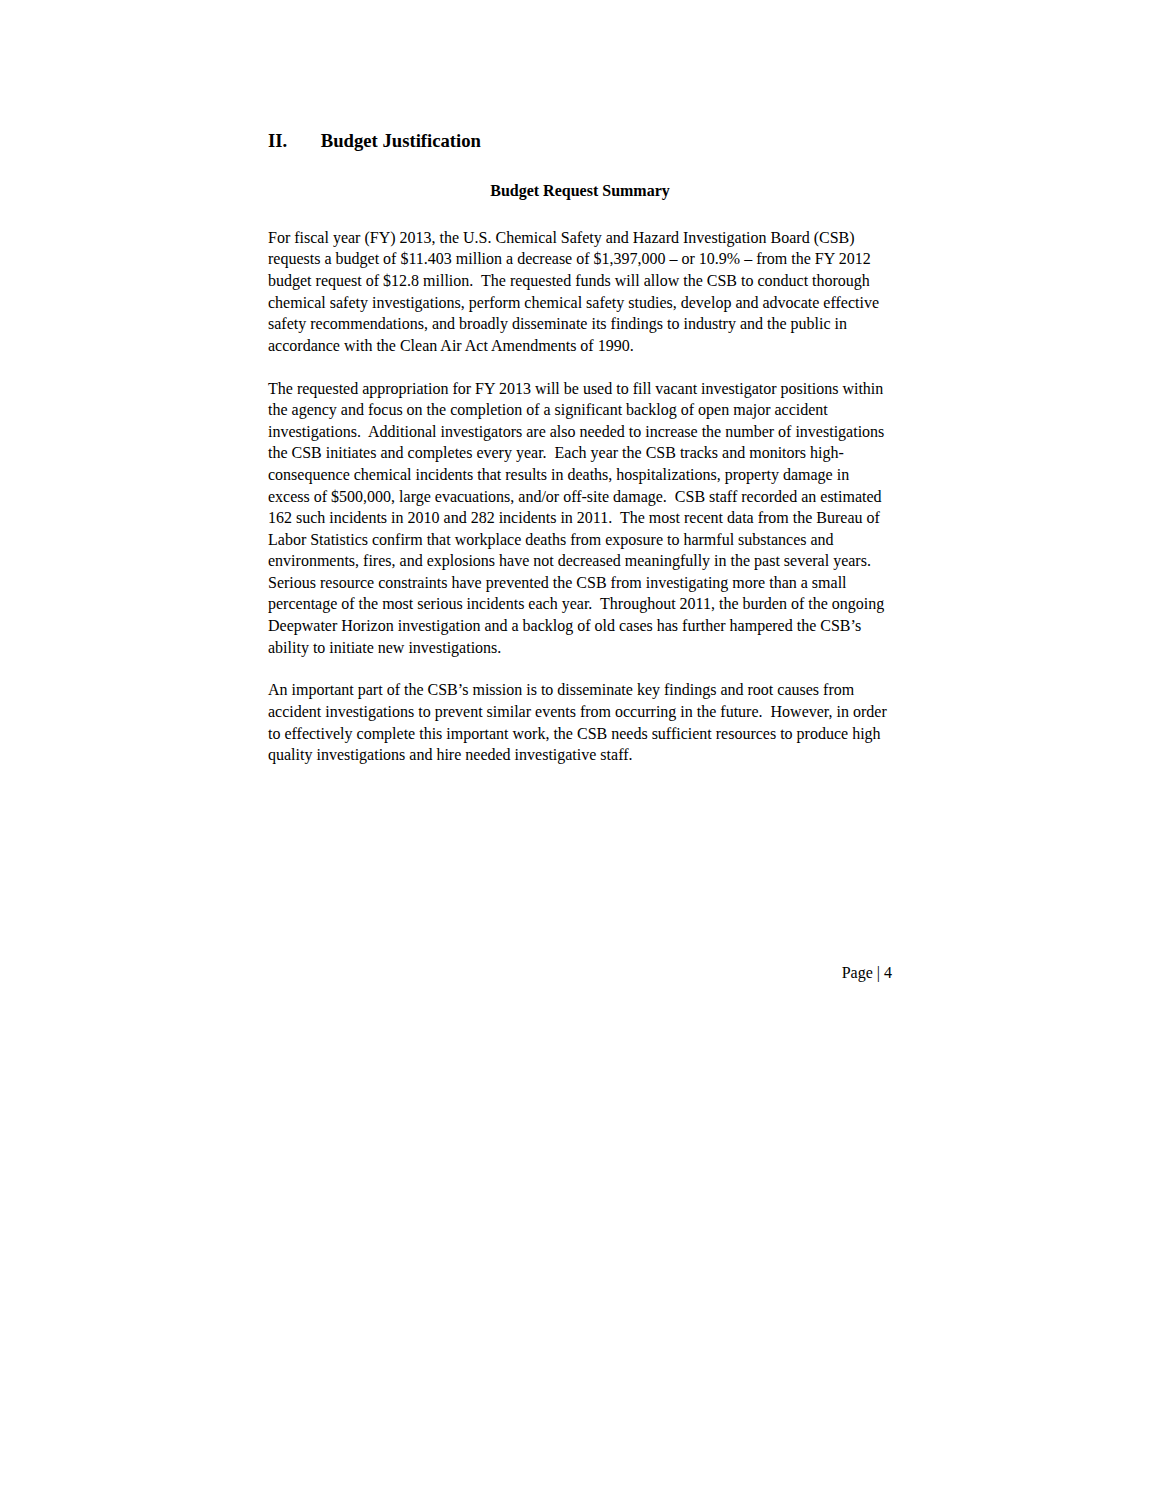II. Budget Justification
Budget Request Summary
For fiscal year (FY) 2013, the U.S. Chemical Safety and Hazard Investigation Board (CSB) requests a budget of $11.403 million a decrease of $1,397,000 – or 10.9% – from the FY 2012 budget request of $12.8 million. The requested funds will allow the CSB to conduct thorough chemical safety investigations, perform chemical safety studies, develop and advocate effective safety recommendations, and broadly disseminate its findings to industry and the public in accordance with the Clean Air Act Amendments of 1990.
The requested appropriation for FY 2013 will be used to fill vacant investigator positions within the agency and focus on the completion of a significant backlog of open major accident investigations. Additional investigators are also needed to increase the number of investigations the CSB initiates and completes every year. Each year the CSB tracks and monitors high-consequence chemical incidents that results in deaths, hospitalizations, property damage in excess of $500,000, large evacuations, and/or off-site damage. CSB staff recorded an estimated 162 such incidents in 2010 and 282 incidents in 2011. The most recent data from the Bureau of Labor Statistics confirm that workplace deaths from exposure to harmful substances and environments, fires, and explosions have not decreased meaningfully in the past several years. Serious resource constraints have prevented the CSB from investigating more than a small percentage of the most serious incidents each year. Throughout 2011, the burden of the ongoing Deepwater Horizon investigation and a backlog of old cases has further hampered the CSB’s ability to initiate new investigations.
An important part of the CSB’s mission is to disseminate key findings and root causes from accident investigations to prevent similar events from occurring in the future. However, in order to effectively complete this important work, the CSB needs sufficient resources to produce high quality investigations and hire needed investigative staff.
Page | 4